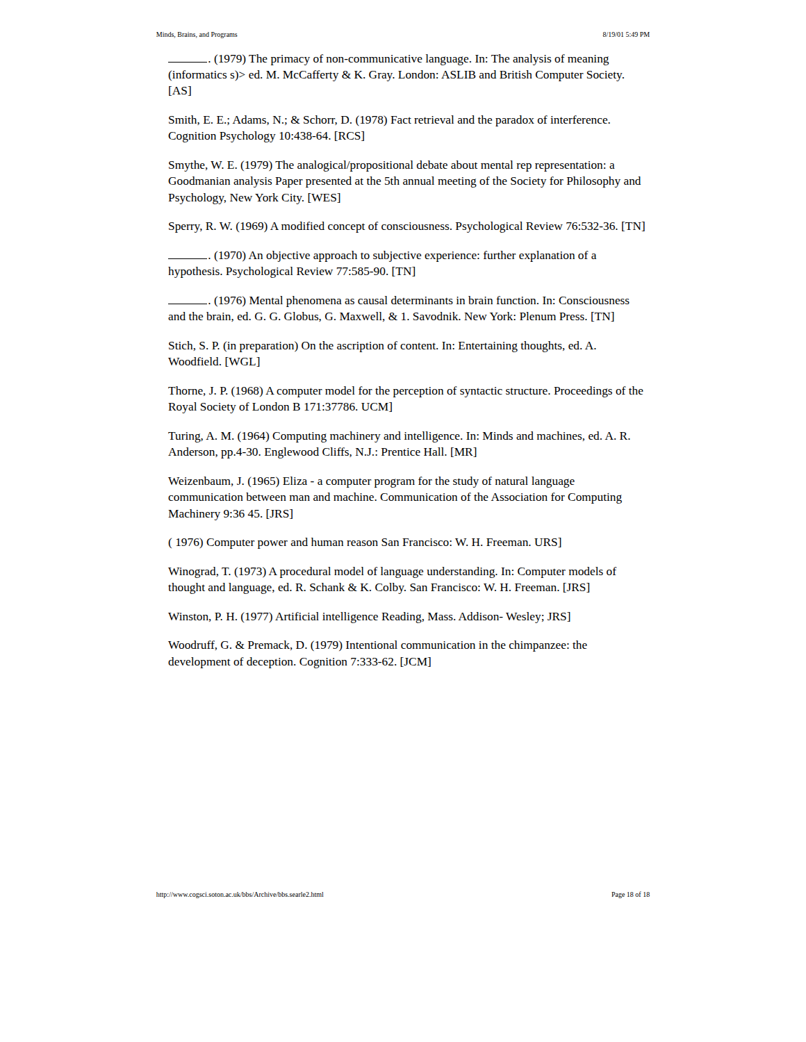Minds, Brains, and Programs
8/19/01 5:49 PM
. (1979) The primacy of non-communicative language. In: The analysis of meaning (informatics s)> ed. M. McCafferty & K. Gray. London: ASLIB and British Computer Society. [AS]
Smith, E. E.; Adams, N.; & Schorr, D. (1978) Fact retrieval and the paradox of interference. Cognition Psychology 10:438-64. [RCS]
Smythe, W. E. (1979) The analogical/propositional debate about mental rep representation: a Goodmanian analysis Paper presented at the 5th annual meeting of the Society for Philosophy and Psychology, New York City. [WES]
Sperry, R. W. (1969) A modified concept of consciousness. Psychological Review 76:532-36. [TN]
. (1970) An objective approach to subjective experience: further explanation of a hypothesis. Psychological Review 77:585-90. [TN]
. (1976) Mental phenomena as causal determinants in brain function. In: Consciousness and the brain, ed. G. G. Globus, G. Maxwell, & 1. Savodnik. New York: Plenum Press. [TN]
Stich, S. P. (in preparation) On the ascription of content. In: Entertaining thoughts, ed. A. Woodfield. [WGL]
Thorne, J. P. (1968) A computer model for the perception of syntactic structure. Proceedings of the Royal Society of London B 171:37786. UCM]
Turing, A. M. (1964) Computing machinery and intelligence. In: Minds and machines, ed. A. R. Anderson, pp.4-30. Englewood Cliffs, N.J.: Prentice Hall. [MR]
Weizenbaum, J. (1965) Eliza - a computer program for the study of natural language communication between man and machine. Communication of the Association for Computing Machinery 9:36 45. [JRS]
( 1976) Computer power and human reason San Francisco: W. H. Freeman. URS]
Winograd, T. (1973) A procedural model of language understanding. In: Computer models of thought and language, ed. R. Schank & K. Colby. San Francisco: W. H. Freeman. [JRS]
Winston, P. H. (1977) Artificial intelligence Reading, Mass. Addison- Wesley; JRS]
Woodruff, G. & Premack, D. (1979) Intentional communication in the chimpanzee: the development of deception. Cognition 7:333-62. [JCM]
http://www.cogsci.soton.ac.uk/bbs/Archive/bbs.searle2.html
Page 18 of 18